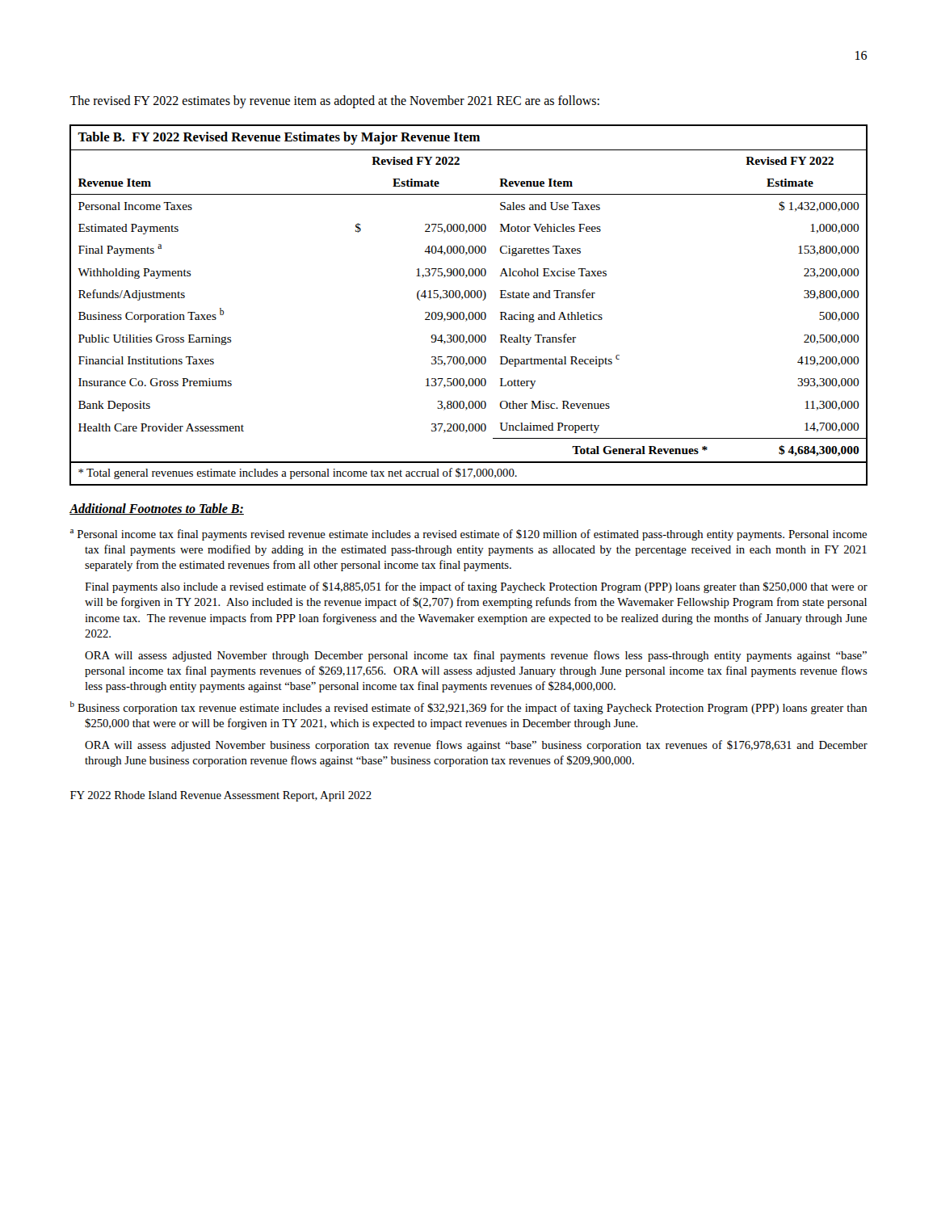16
The revised FY 2022 estimates by revenue item as adopted at the November 2021 REC are as follows:
| Table B. FY 2022 Revised Revenue Estimates by Major Revenue Item |
| | Revised FY 2022 | | Revised FY 2022 |
| Revenue Item | Estimate | Revenue Item | Estimate |
| Personal Income Taxes | | | Sales and Use Taxes | $ 1,432,000,000 |
| Estimated Payments | $ | 275,000,000 | Motor Vehicles Fees | 1,000,000 |
| Final Payments a | | 404,000,000 | Cigarettes Taxes | 153,800,000 |
| Withholding Payments | | 1,375,900,000 | Alcohol Excise Taxes | 23,200,000 |
| Refunds/Adjustments | | (415,300,000) | Estate and Transfer | 39,800,000 |
| Business Corporation Taxes b | | 209,900,000 | Racing and Athletics | 500,000 |
| Public Utilities Gross Earnings | | 94,300,000 | Realty Transfer | 20,500,000 |
| Financial Institutions Taxes | | 35,700,000 | Departmental Receipts c | 419,200,000 |
| Insurance Co. Gross Premiums | | 137,500,000 | Lottery | 393,300,000 |
| Bank Deposits | | 3,800,000 | Other Misc. Revenues | 11,300,000 |
| Health Care Provider Assessment | | 37,200,000 | Unclaimed Property | 14,700,000 |
| | | | Total General Revenues * | $ 4,684,300,000 |
| * Total general revenues estimate includes a personal income tax net accrual of $17,000,000. |
Additional Footnotes to Table B:
a Personal income tax final payments revised revenue estimate includes a revised estimate of $120 million of estimated pass-through entity payments. Personal income tax final payments were modified by adding in the estimated pass-through entity payments as allocated by the percentage received in each month in FY 2021 separately from the estimated revenues from all other personal income tax final payments.
Final payments also include a revised estimate of $14,885,051 for the impact of taxing Paycheck Protection Program (PPP) loans greater than $250,000 that were or will be forgiven in TY 2021. Also included is the revenue impact of $(2,707) from exempting refunds from the Wavemaker Fellowship Program from state personal income tax. The revenue impacts from PPP loan forgiveness and the Wavemaker exemption are expected to be realized during the months of January through June 2022.
ORA will assess adjusted November through December personal income tax final payments revenue flows less pass-through entity payments against “base” personal income tax final payments revenues of $269,117,656. ORA will assess adjusted January through June personal income tax final payments revenue flows less pass-through entity payments against “base” personal income tax final payments revenues of $284,000,000.
b Business corporation tax revenue estimate includes a revised estimate of $32,921,369 for the impact of taxing Paycheck Protection Program (PPP) loans greater than $250,000 that were or will be forgiven in TY 2021, which is expected to impact revenues in December through June.
ORA will assess adjusted November business corporation tax revenue flows against “base” business corporation tax revenues of $176,978,631 and December through June business corporation revenue flows against “base” business corporation tax revenues of $209,900,000.
FY 2022 Rhode Island Revenue Assessment Report, April 2022